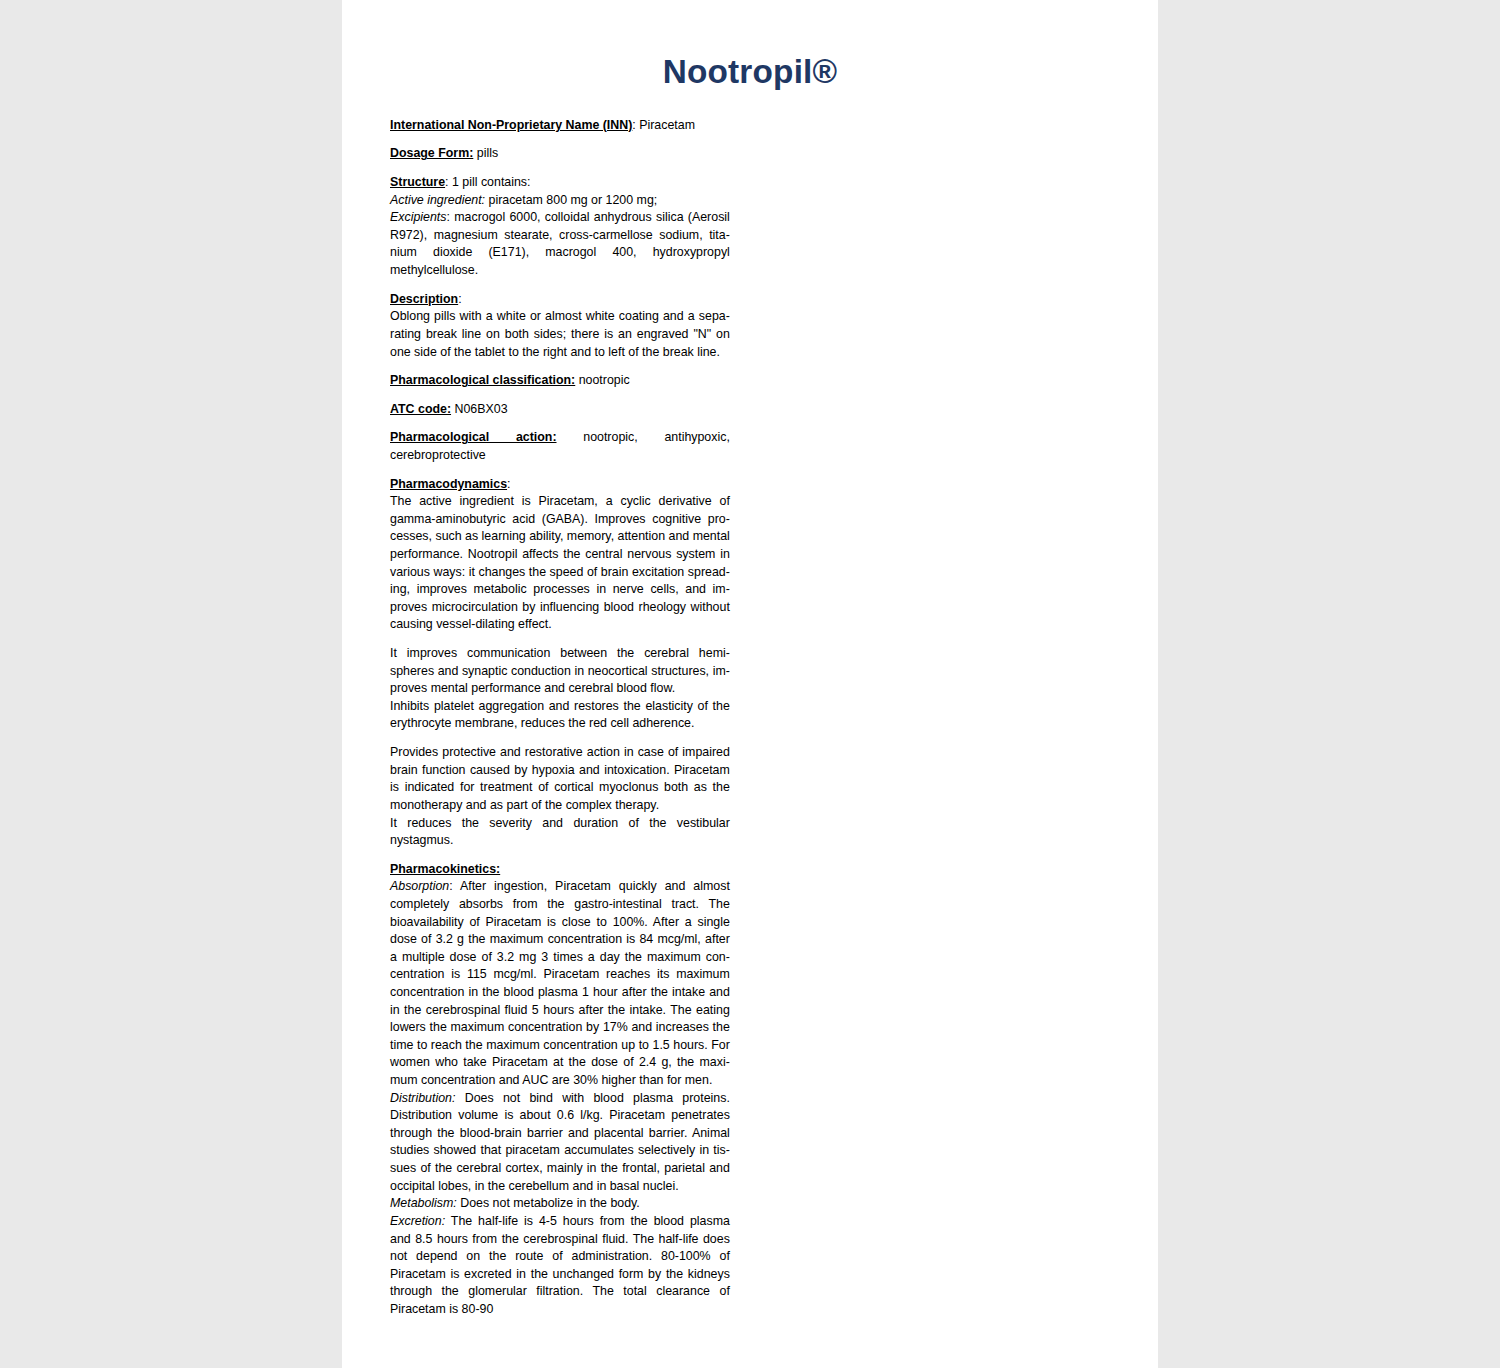Nootropil®
International Non-Proprietary Name (INN): Piracetam
Dosage Form: pills
Structure: 1 pill contains:
Active ingredient: piracetam 800 mg or 1200 mg;
Excipients: macrogol 6000, colloidal anhydrous silica (Aerosil R972), magnesium stearate, cross-carmellose sodium, titanium dioxide (E171), macrogol 400, hydroxypropyl methylcellulose.
Description:
Oblong pills with a white or almost white coating and a separating break line on both sides; there is an engraved "N" on one side of the tablet to the right and to left of the break line.
Pharmacological classification: nootropic
ATC code: N06BX03
Pharmacological action: nootropic, antihypoxic, cerebroprotective
Pharmacodynamics:
The active ingredient is Piracetam, a cyclic derivative of gamma-aminobutyric acid (GABA). Improves cognitive processes, such as learning ability, memory, attention and mental performance. Nootropil affects the central nervous system in various ways: it changes the speed of brain excitation spreading, improves metabolic processes in nerve cells, and improves microcirculation by influencing blood rheology without causing vessel-dilating effect.
It improves communication between the cerebral hemispheres and synaptic conduction in neocortical structures, improves mental performance and cerebral blood flow.
Inhibits platelet aggregation and restores the elasticity of the erythrocyte membrane, reduces the red cell adherence.
Provides protective and restorative action in case of impaired brain function caused by hypoxia and intoxication. Piracetam is indicated for treatment of cortical myoclonus both as the monotherapy and as part of the complex therapy.
It reduces the severity and duration of the vestibular nystagmus.
Pharmacokinetics:
Absorption: After ingestion, Piracetam quickly and almost completely absorbs from the gastro-intestinal tract. The bioavailability of Piracetam is close to 100%. After a single dose of 3.2 g the maximum concentration is 84 mcg/ml, after a multiple dose of 3.2 mg 3 times a day the maximum concentration is 115 mcg/ml. Piracetam reaches its maximum concentration in the blood plasma 1 hour after the intake and in the cerebrospinal fluid 5 hours after the intake. The eating lowers the maximum concentration by 17% and increases the time to reach the maximum concentration up to 1.5 hours. For women who take Piracetam at the dose of 2.4 g, the maximum concentration and AUC are 30% higher than for men.
Distribution: Does not bind with blood plasma proteins. Distribution volume is about 0.6 l/kg. Piracetam penetrates through the blood-brain barrier and placental barrier. Animal studies showed that piracetam accumulates selectively in tissues of the cerebral cortex, mainly in the frontal, parietal and occipital lobes, in the cerebellum and in basal nuclei.
Metabolism: Does not metabolize in the body.
Excretion: The half-life is 4-5 hours from the blood plasma and 8.5 hours from the cerebrospinal fluid. The half-life does not depend on the route of administration. 80-100% of Piracetam is excreted in the unchanged form by the kidneys through the glomerular filtration. The total clearance of Piracetam is 80-90